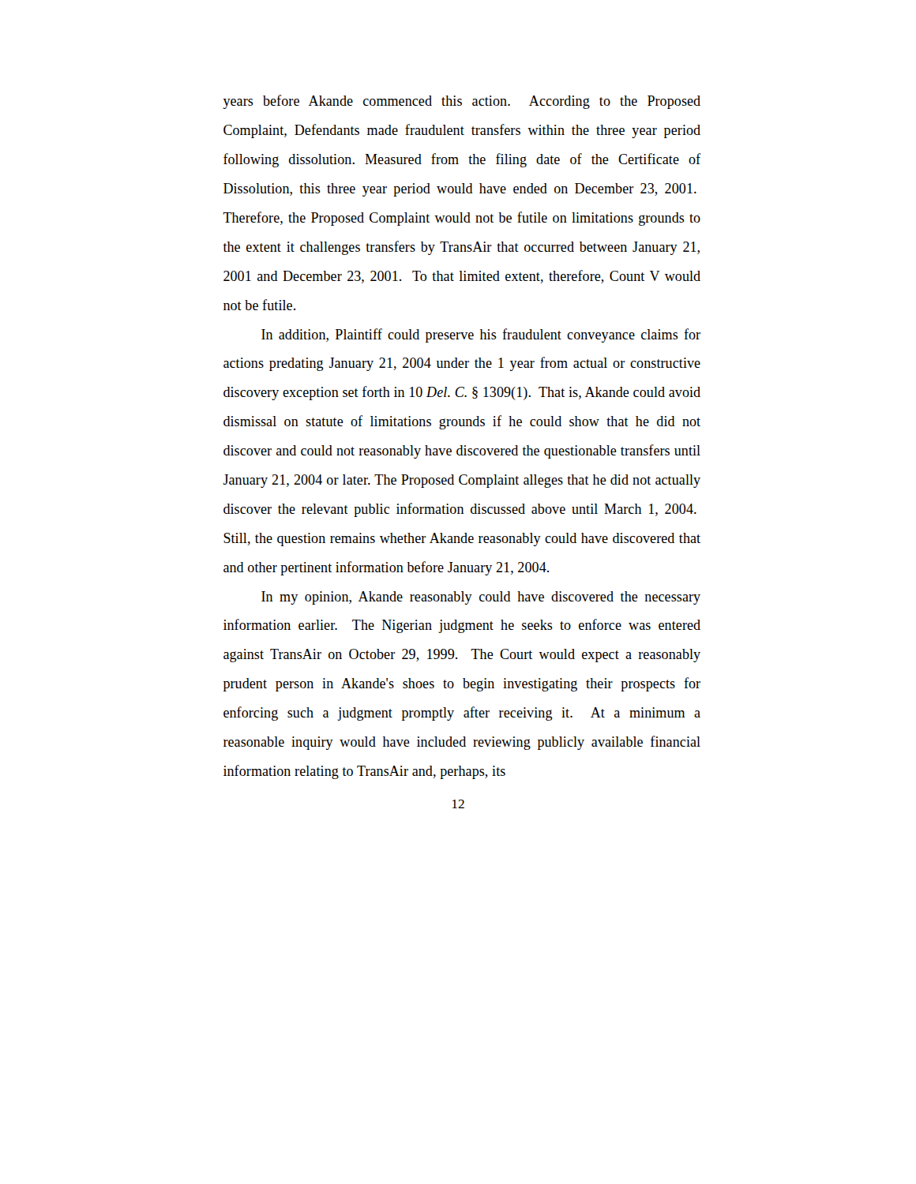years before Akande commenced this action. According to the Proposed Complaint, Defendants made fraudulent transfers within the three year period following dissolution. Measured from the filing date of the Certificate of Dissolution, this three year period would have ended on December 23, 2001. Therefore, the Proposed Complaint would not be futile on limitations grounds to the extent it challenges transfers by TransAir that occurred between January 21, 2001 and December 23, 2001. To that limited extent, therefore, Count V would not be futile.
In addition, Plaintiff could preserve his fraudulent conveyance claims for actions predating January 21, 2004 under the 1 year from actual or constructive discovery exception set forth in 10 Del. C. § 1309(1). That is, Akande could avoid dismissal on statute of limitations grounds if he could show that he did not discover and could not reasonably have discovered the questionable transfers until January 21, 2004 or later. The Proposed Complaint alleges that he did not actually discover the relevant public information discussed above until March 1, 2004. Still, the question remains whether Akande reasonably could have discovered that and other pertinent information before January 21, 2004.
In my opinion, Akande reasonably could have discovered the necessary information earlier. The Nigerian judgment he seeks to enforce was entered against TransAir on October 29, 1999. The Court would expect a reasonably prudent person in Akande's shoes to begin investigating their prospects for enforcing such a judgment promptly after receiving it. At a minimum a reasonable inquiry would have included reviewing publicly available financial information relating to TransAir and, perhaps, its
12